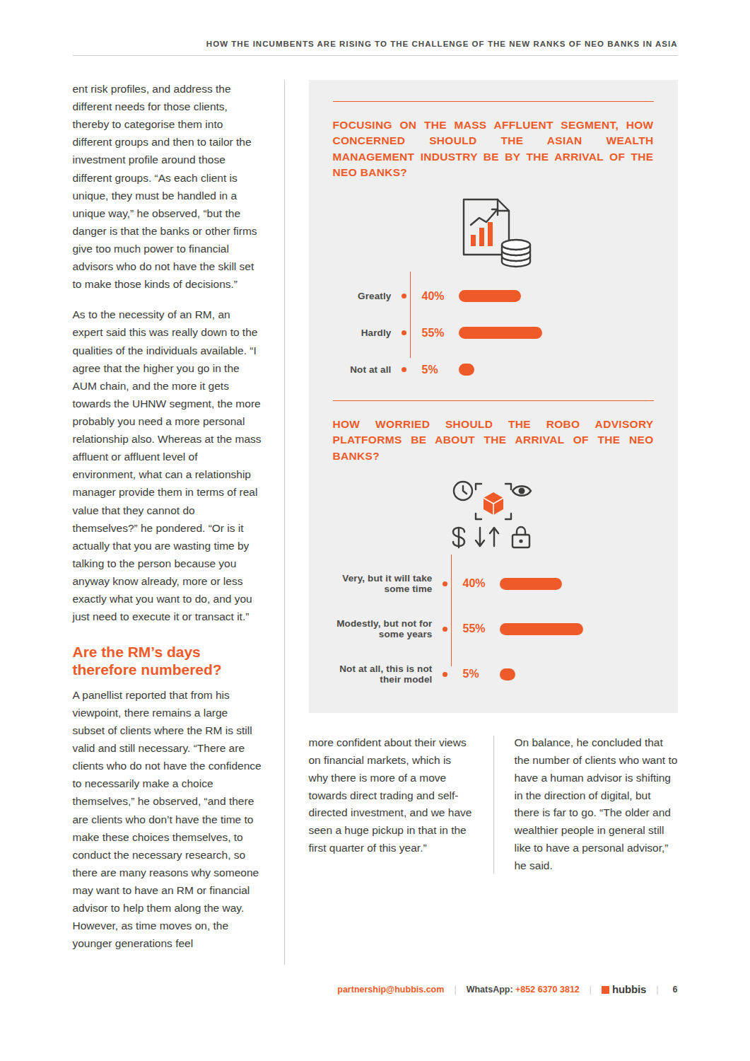How the incumbents are rising to the challenge of the new ranks of neo banks in Asia
ent risk profiles, and address the different needs for those clients, thereby to categorise them into different groups and then to tailor the investment profile around those different groups. “As each client is unique, they must be handled in a unique way,” he observed, “but the danger is that the banks or other firms give too much power to financial advisors who do not have the skill set to make those kinds of decisions.”
As to the necessity of an RM, an expert said this was really down to the qualities of the individuals available. “I agree that the higher you go in the AUM chain, and the more it gets towards the UHNW segment, the more probably you need a more personal relationship also. Whereas at the mass affluent or affluent level of environment, what can a relationship manager provide them in terms of real value that they cannot do themselves?” he pondered. “Or is it actually that you are wasting time by talking to the person because you anyway know already, more or less exactly what you want to do, and you just need to execute it or transact it.”
Are the RM’s days
therefore numbered?
A panellist reported that from his viewpoint, there remains a large subset of clients where the RM is still valid and still necessary. “There are clients who do not have the confidence to necessarily make a choice themselves,” he observed, “and there are clients who don’t have the time to make these choices themselves, to conduct the necessary research, so there are many reasons why someone may want to have an RM or financial advisor to help them along the way. However, as time moves on, the younger generations feel
Focusing on the mass affluent segment, how concerned should the Asian wealth management industry be by the arrival of the neo banks?
Greatly
40%
Hardly
55%
Not at all
5%
How worried should the robo advisory platforms be about the arrival of the neo banks?
Very, but it will take some time
40%
Modestly, but not for some years
55%
Not at all, this is not their model
5%
more confident about their views on financial markets, which is why there is more of a move towards direct trading and self-directed investment, and we have seen a huge pickup in that in the first quarter of this year.”
On balance, he concluded that the number of clients who want to have a human advisor is shifting in the direction of digital, but there is far to go. “The older and wealthier people in general still like to have a personal advisor,” he said.
partnership@hubbis.com | WhatsApp: +852 6370 3812 | hubbis | 6